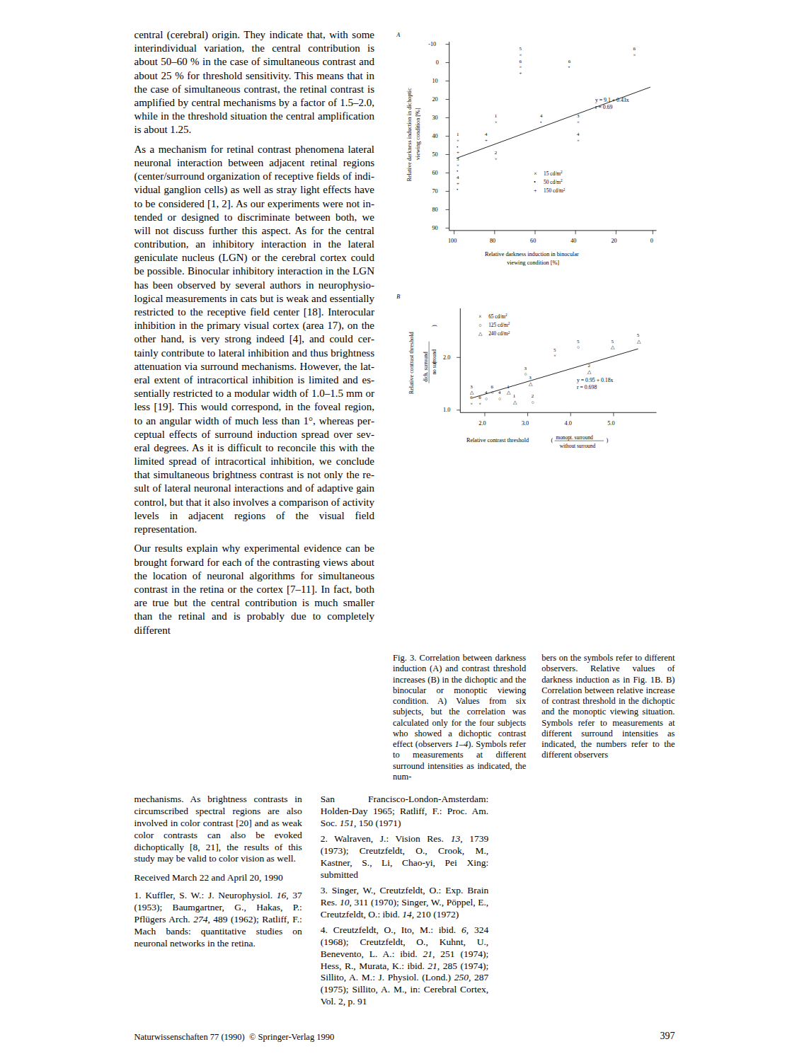central (cerebral) origin. They indicate that, with some interindividual variation, the central contribution is about 50–60 % in the case of simultaneous contrast and about 25 % for threshold sensitivity. This means that in the case of simultaneous contrast, the retinal contrast is amplified by central mechanisms by a factor of 1.5–2.0, while in the threshold situation the central amplification is about 1.25.
As a mechanism for retinal contrast phenomena lateral neuronal interaction between adjacent retinal regions (center/surround organization of receptive fields of individual ganglion cells) as well as stray light effects have to be considered [1, 2]. As our experiments were not intended or designed to discriminate between both, we will not discuss further this aspect. As for the central contribution, an inhibitory interaction in the lateral geniculate nucleus (LGN) or the cerebral cortex could be possible. Binocular inhibitory interaction in the LGN has been observed by several authors in neurophysiological measurements in cats but is weak and essentially restricted to the receptive field center [18]. Interocular inhibition in the primary visual cortex (area 17), on the other hand, is very strong indeed [4], and could certainly contribute to lateral inhibition and thus brightness attenuation via surround mechanisms. However, the lateral extent of intracortical inhibition is limited and essentially restricted to a modular width of 1.0–1.5 mm or less [19]. This would correspond, in the foveal region, to an angular width of much less than 1°, whereas perceptual effects of surround induction spread over several degrees. As it is difficult to reconcile this with the limited spread of intracortical inhibition, we conclude that simultaneous brightness contrast is not only the result of lateral neuronal interactions and of adaptive gain control, but that it also involves a comparison of activity levels in adjacent regions of the visual field representation.
Our results explain why experimental evidence can be brought forward for each of the contrasting views about the location of neuronal algorithms for simultaneous contrast in the retina or the cortex [7–11]. In fact, both are true but the central contribution is much smaller than the retinal and is probably due to completely different
A -10 0 10 20 30 40 50 60 70 80 90 100 80 60 40 20 0 Relative darkness induction in dichoptic viewing condition [%] Relative darkness induction in binocular viewing condition [%] Fit line: y = 9.1 + 0.43x (drawn as straight line across plot) y = 9.1 + 0.43x r = 0.69 1 × • + 3 × • 4 + • 4 + 1 × 2 × 6 × + 5 × 4 • 6 • 3 × 4 × 6 × × 15 cd/m2 • 50 cd/m2 + 150 cd/m2
B 2.0 1.0 2.0 3.0 4.0 5.0 Relative contrast threshold dich. surround no surround ( ) Relative contrast threshold ( monopt. surround without surround ) y = 0.95 + 0.18x r = 0.698 × 65 cd/m2 ○ 125 cd/m2 △ 240 cd/m2 3 △ 6 × 6 × 4 ○ 6 ○ 4 ○ 1 △ 1 △ 3 ○ 3 △ 2 ○ 5 × 5 ○ 2 △ 5 △ 5 △
Fig. 3. Correlation between darkness induction (A) and contrast threshold increases (B) in the dichoptic and the binocular or monoptic viewing condition. A) Values from six subjects, but the correlation was calculated only for the four subjects who showed a dichoptic contrast effect (observers 1–4). Symbols refer to measurements at different surround intensities as indicated, the num-
bers on the symbols refer to different observers. Relative values of darkness induction as in Fig. 1B. B) Correlation between relative increase of contrast threshold in the dichoptic and the monoptic viewing situation. Symbols refer to measurements at different surround intensities as indicated, the numbers refer to the different observers
mechanisms. As brightness contrasts in circumscribed spectral regions are also involved in color contrast [20] and as weak color contrasts can also be evoked dichoptically [8, 21], the results of this study may be valid to color vision as well.
Received March 22 and April 20, 1990
1. Kuffler, S. W.: J. Neurophysiol. 16, 37 (1953); Baumgartner, G., Hakas, P.: Pflügers Arch. 274, 489 (1962); Ratliff, F.: Mach bands: quantitative studies on neuronal networks in the retina.
San Francisco-London-Amsterdam: Holden-Day 1965; Ratliff, F.: Proc. Am. Soc. 151, 150 (1971)
2. Walraven, J.: Vision Res. 13, 1739 (1973); Creutzfeldt, O., Crook, M., Kastner, S., Li, Chao-yi, Pei Xing: submitted
3. Singer, W., Creutzfeldt, O.: Exp. Brain Res. 10, 311 (1970); Singer, W., Pöppel, E., Creutzfeldt, O.: ibid. 14, 210 (1972)
4. Creutzfeldt, O., Ito, M.: ibid. 6, 324 (1968); Creutzfeldt, O., Kuhnt, U., Benevento, L. A.: ibid. 21, 251 (1974); Hess, R., Murata, K.: ibid. 21, 285 (1974); Sillito, A. M.: J. Physiol. (Lond.) 250, 287 (1975); Sillito, A. M., in: Cerebral Cortex, Vol. 2, p. 91
Naturwissenschaften 77 (1990) © Springer-Verlag 1990
397